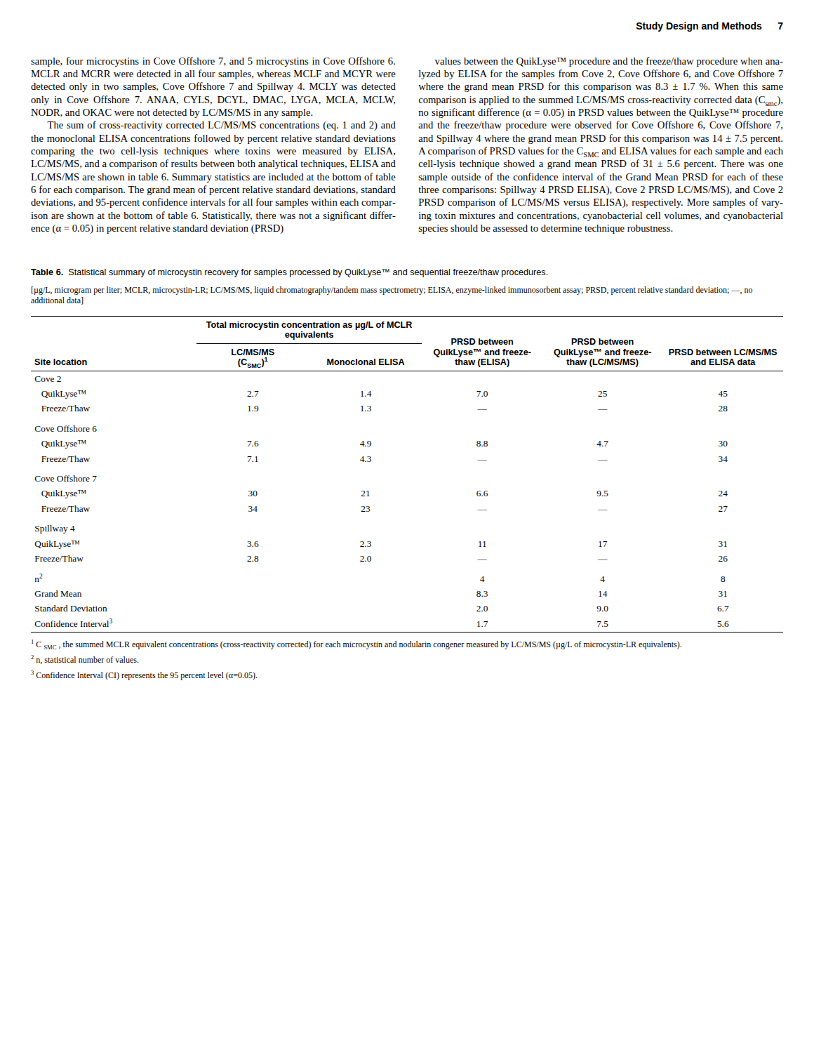Study Design and Methods7
sample, four microcystins in Cove Offshore 7, and 5 microcystins in Cove Offshore 6. MCLR and MCRR were detected in all four samples, whereas MCLF and MCYR were detected only in two samples, Cove Offshore 7 and Spillway 4. MCLY was detected only in Cove Offshore 7. ANAA, CYLS, DCYL, DMAC, LYGA, MCLA, MCLW, NODR, and OKAC were not detected by LC/MS/MS in any sample.
The sum of cross-reactivity corrected LC/MS/MS concentrations (eq. 1 and 2) and the monoclonal ELISA concentrations followed by percent relative standard deviations comparing the two cell-lysis techniques where toxins were measured by ELISA, LC/MS/MS, and a comparison of results between both analytical techniques, ELISA and LC/MS/MS are shown in table 6. Summary statistics are included at the bottom of table 6 for each comparison. The grand mean of percent relative standard deviations, standard deviations, and 95-percent confidence intervals for all four samples within each comparison are shown at the bottom of table 6. Statistically, there was not a significant difference (α = 0.05) in percent relative standard deviation (PRSD)
values between the QuikLyse™ procedure and the freeze/thaw procedure when analyzed by ELISA for the samples from Cove 2, Cove Offshore 6, and Cove Offshore 7 where the grand mean PRSD for this comparison was 8.3 ± 1.7 %. When this same comparison is applied to the summed LC/MS/MS cross-reactivity corrected data (Csmc), no significant difference (α = 0.05) in PRSD values between the QuikLyse™ procedure and the freeze/thaw procedure were observed for Cove Offshore 6, Cove Offshore 7, and Spillway 4 where the grand mean PRSD for this comparison was 14 ± 7.5 percent. A comparison of PRSD values for the CSMC and ELISA values for each sample and each cell-lysis technique showed a grand mean PRSD of 31 ± 5.6 percent. There was one sample outside of the confidence interval of the Grand Mean PRSD for each of these three comparisons: Spillway 4 PRSD ELISA), Cove 2 PRSD LC/MS/MS), and Cove 2 PRSD comparison of LC/MS/MS versus ELISA), respectively. More samples of varying toxin mixtures and concentrations, cyanobacterial cell volumes, and cyanobacterial species should be assessed to determine technique robustness.
Table 6. Statistical summary of microcystin recovery for samples processed by QuikLyse™ and sequential freeze/thaw procedures.
[µg/L, microgram per liter; MCLR, microcystin-LR; LC/MS/MS, liquid chromatography/tandem mass spectrometry; ELISA, enzyme-linked immunosorbent assay; PRSD, percent relative standard deviation; —, no additional data]
| Site location | Total microcystin concentration as µg/L of MCLR equivalents | PRSD between QuikLyse™ and freeze-thaw (ELISA) | PRSD between QuikLyse™ and freeze-thaw (LC/MS/MS) | PRSD between LC/MS/MS and ELISA data |
| --- | --- | --- | --- | --- |
| LC/MS/MS (C SMC ) 1 | Monoclonal ELISA |
| Cove 2 | | | | | |
| QuikLyse™ | 2.7 | 1.4 | 7.0 | 25 | 45 |
| Freeze/Thaw | 1.9 | 1.3 | — | — | 28 |
| Cove Offshore 6 | | | | | |
| QuikLyse™ | 7.6 | 4.9 | 8.8 | 4.7 | 30 |
| Freeze/Thaw | 7.1 | 4.3 | — | — | 34 |
| Cove Offshore 7 | | | | | |
| QuikLyse™ | 30 | 21 | 6.6 | 9.5 | 24 |
| Freeze/Thaw | 34 | 23 | — | — | 27 |
| Spillway 4 | | | | | |
| QuikLyse™ | 3.6 | 2.3 | 11 | 17 | 31 |
| Freeze/Thaw | 2.8 | 2.0 | — | — | 26 |
| n 2 | | | 4 | 4 | 8 |
| Grand Mean | | | 8.3 | 14 | 31 |
| Standard Deviation | | | 2.0 | 9.0 | 6.7 |
| Confidence Interval 3 | | | 1.7 | 7.5 | 5.6 |
1 C SMC , the summed MCLR equivalent concentrations (cross-reactivity corrected) for each microcystin and nodularin congener measured by LC/MS/MS (µg/L of microcystin-LR equivalents).
2 n, statistical number of values.
3 Confidence Interval (CI) represents the 95 percent level (α=0.05).